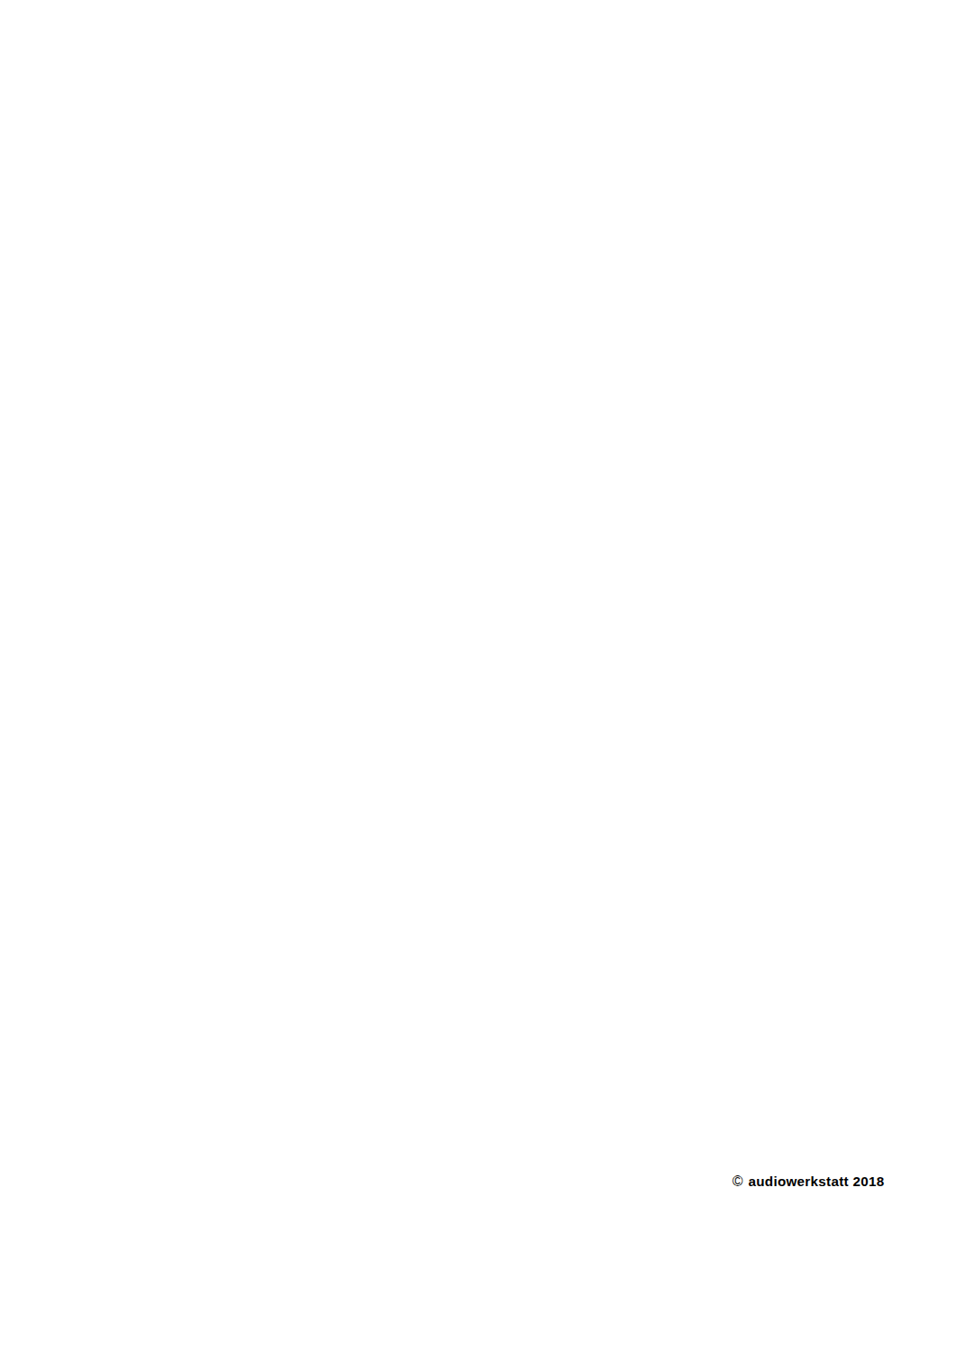©audiowerkstatt 2018